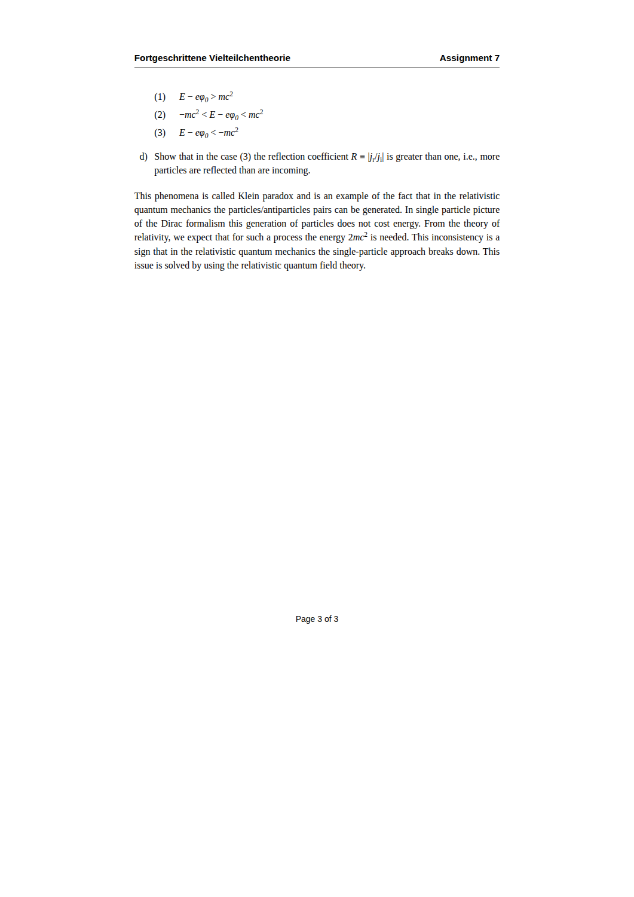Fortgeschrittene Vielteilchentheorie Assignment 7
(1) E − eφ0 > mc2
(2)−mc2 < E − eφ0 < mc2
(3) E − eφ0 < −mc2
d) Show that in the case (3) the reflection coefficient R ≡ |jr/ji| is greater than one, i.e., more particles are reflected than are incoming.
This phenomena is called Klein paradox and is an example of the fact that in the relativistic quantum mechanics the particles/antiparticles pairs can be generated. In single particle picture of the Dirac formalism this generation of particles does not cost energy. From the theory of relativity, we expect that for such a process the energy 2mc2 is needed. This inconsistency is a sign that in the relativistic quantum mechanics the single-particle approach breaks down. This issue is solved by using the relativistic quantum field theory.
Page 3 of 3